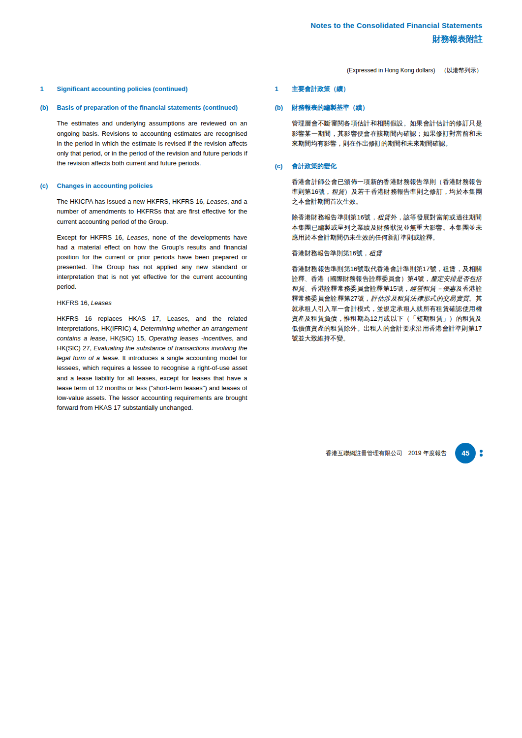Notes to the Consolidated Financial Statements
財務報表附註
(Expressed in Hong Kong dollars)　（以港幣列示）
| 1 Significant accounting policies (continued) (b) Basis of preparation of the financial statements (continued) The estimates and underlying assumptions are reviewed on an ongoing basis. Revisions to accounting estimates are recognised in the period in which the estimate is revised if the revision affects only that period, or in the period of the revision and future periods if the revision affects both current and future periods. (c) Changes in accounting policies The HKICPA has issued a new HKFRS, HKFRS 16, Leases , and a number of amendments to HKFRSs that are first effective for the current accounting period of the Group. Except for HKFRS 16, Leases , none of the developments have had a material effect on how the Group's results and financial position for the current or prior periods have been prepared or presented. The Group has not applied any new standard or interpretation that is not yet effective for the current accounting period. HKFRS 16, Leases HKFRS 16 replaces HKAS 17, Leases, and the related interpretations, HK(IFRIC) 4, Determining whether an arrangement contains a lease , HK(SIC) 15, Operating leases -incentives , and HK(SIC) 27, Evaluating the substance of transactions involving the legal form of a lease . It introduces a single accounting model for lessees, which requires a lessee to recognise a right-of-use asset and a lease liability for all leases, except for leases that have a lease term of 12 months or less ("short-term leases") and leases of low-value assets. The lessor accounting requirements are brought forward from HKAS 17 substantially unchanged. | 1 主要會計政策（續） (b) 財務報表的編製基準（續） 管理層會不斷審閱各項估計和相關假設。如果會計估計的修訂只是影響某一期間，其影響便會在該期間內確認；如果修訂對當前和未來期間均有影響，則在作出修訂的期間和未來期間確認。 (c) 會計政策的變化 香港會計師公會已頒佈一項新的香港財務報告準則（香港財務報告準則第16號， 租賃 ）及若干香港財務報告準則之修訂，均於本集團之本會計期間首次生效。 除香港財務報告準則第16號， 租賃 外，該等發展對當前或過往期間本集團已編製或呈列之業績及財務狀況並無重大影響。本集團並未應用於本會計期間仍未生效的任何新訂準則或詮釋。 香港財務報告準則第16號， 租賃 香港財務報告準則第16號取代香港會計準則第17號，租賃，及相關詮釋、香港（國際財務報告詮釋委員會）第4號， 釐定安排是否包括租賃 、香港詮釋常務委員會詮釋第15號， 經營租賃－優惠 及香港詮釋常務委員會詮釋第27號， 評估涉及租賃法律形式的交易實質 。其就承租人引入單一會計模式，並規定承租人就所有租賃確認使用權資產及租賃負債，惟租期為12月或以下（「短期租賃」）的租賃及低價值資產的租賃除外。出租人的會計要求沿用香港會計準則第17號並大致維持不變。 |
香港互聯網註冊管理有限公司　2019 年度報告 45